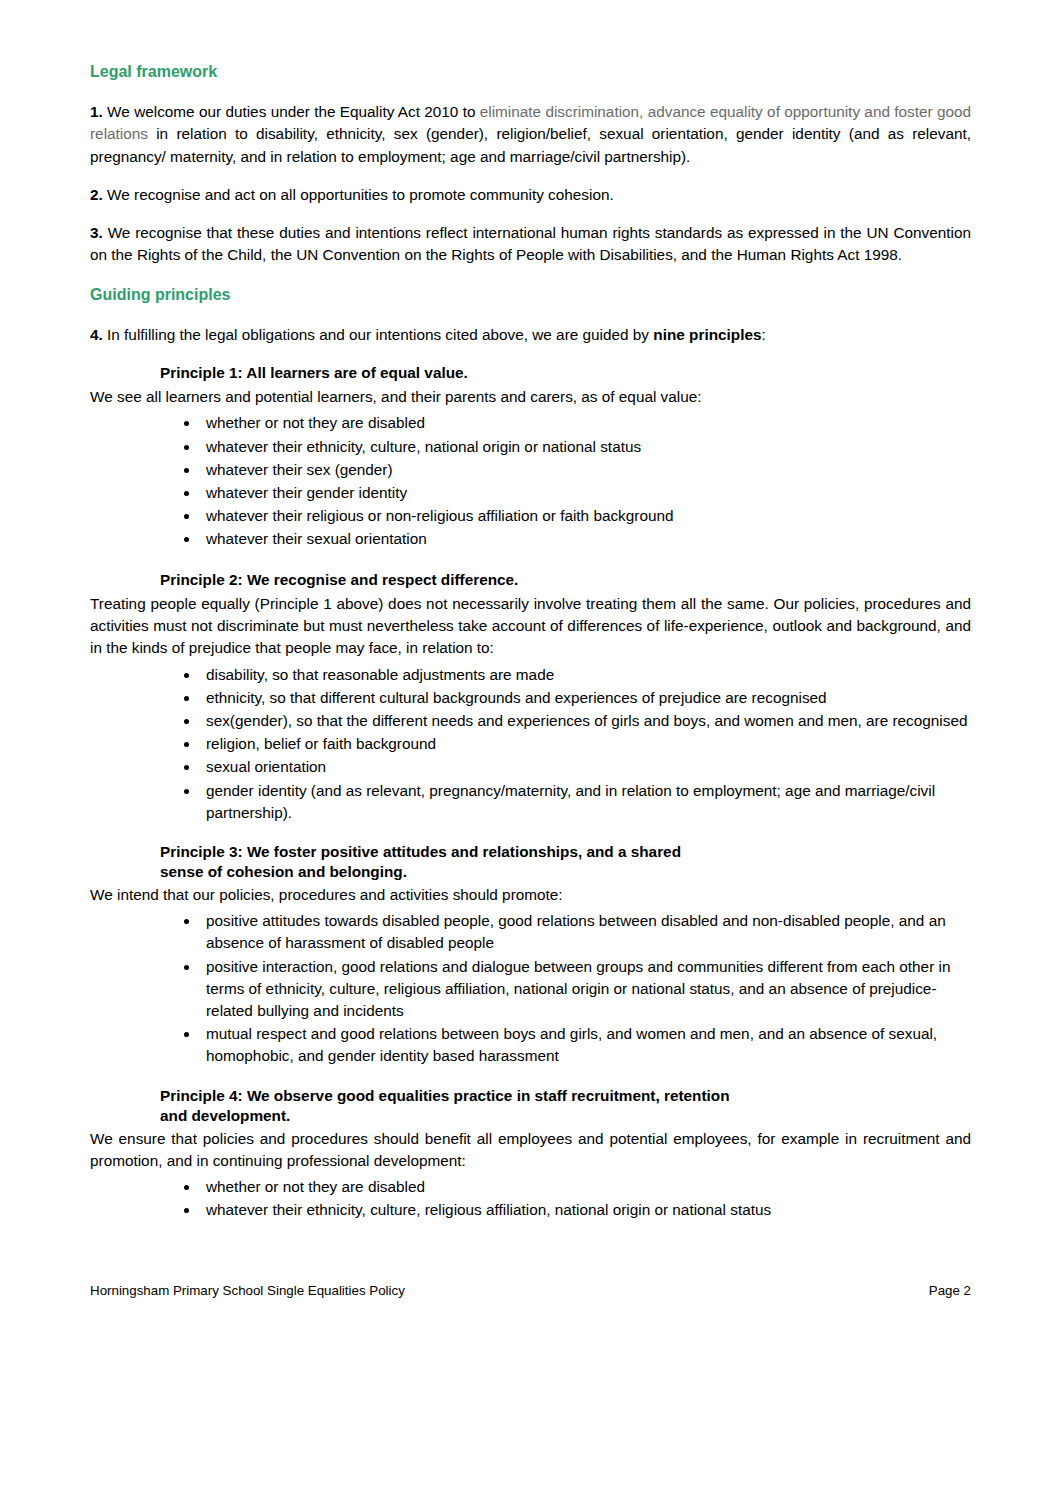Legal framework
1. We welcome our duties under the Equality Act 2010 to eliminate discrimination, advance equality of opportunity and foster good relations in relation to disability, ethnicity, sex (gender), religion/belief, sexual orientation, gender identity (and as relevant, pregnancy/ maternity, and in relation to employment; age and marriage/civil partnership).
2. We recognise and act on all opportunities to promote community cohesion.
3. We recognise that these duties and intentions reflect international human rights standards as expressed in the UN Convention on the Rights of the Child, the UN Convention on the Rights of People with Disabilities, and the Human Rights Act 1998.
Guiding principles
4. In fulfilling the legal obligations and our intentions cited above, we are guided by nine principles:
Principle 1: All learners are of equal value.
We see all learners and potential learners, and their parents and carers, as of equal value:
whether or not they are disabled
whatever their ethnicity, culture, national origin or national status
whatever their sex (gender)
whatever their gender identity
whatever their religious or non-religious affiliation or faith background
whatever their sexual orientation
Principle 2: We recognise and respect difference.
Treating people equally (Principle 1 above) does not necessarily involve treating them all the same. Our policies, procedures and activities must not discriminate but must nevertheless take account of differences of life-experience, outlook and background, and in the kinds of prejudice that people may face, in relation to:
disability, so that reasonable adjustments are made
ethnicity, so that different cultural backgrounds and experiences of prejudice are recognised
sex(gender), so that the different needs and experiences of girls and boys, and women and men, are recognised
religion, belief or faith background
sexual orientation
gender identity (and as relevant, pregnancy/maternity, and in relation to employment; age and marriage/civil partnership).
Principle 3: We foster positive attitudes and relationships, and a shared
sense of cohesion and belonging.
We intend that our policies, procedures and activities should promote:
positive attitudes towards disabled people, good relations between disabled and non-disabled people, and an absence of harassment of disabled people
positive interaction, good relations and dialogue between groups and communities different from each other in terms of ethnicity, culture, religious affiliation, national origin or national status, and an absence of prejudice-related bullying and incidents
mutual respect and good relations between boys and girls, and women and men, and an absence of sexual, homophobic, and gender identity based harassment
Principle 4: We observe good equalities practice in staff recruitment, retention
and development.
We ensure that policies and procedures should benefit all employees and potential employees, for example in recruitment and promotion, and in continuing professional development:
whether or not they are disabled
whatever their ethnicity, culture, religious affiliation, national origin or national status
Horningsham Primary School Single Equalities Policy
Page 2